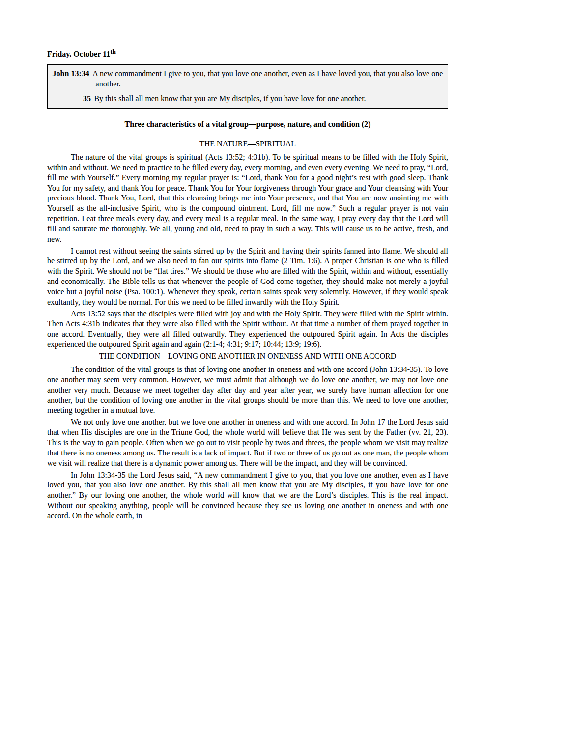Friday, October 11th
John 13:34 A new commandment I give to you, that you love one another, even as I have loved you, that you also love one another.
35 By this shall all men know that you are My disciples, if you have love for one another.
Three characteristics of a vital group—purpose, nature, and condition (2)
THE NATURE—SPIRITUAL
The nature of the vital groups is spiritual (Acts 13:52; 4:31b). To be spiritual means to be filled with the Holy Spirit, within and without. We need to practice to be filled every day, every morning, and even every evening. We need to pray, “Lord, fill me with Yourself.” Every morning my regular prayer is: “Lord, thank You for a good night’s rest with good sleep. Thank You for my safety, and thank You for peace. Thank You for Your forgiveness through Your grace and Your cleansing with Your precious blood. Thank You, Lord, that this cleansing brings me into Your presence, and that You are now anointing me with Yourself as the all-inclusive Spirit, who is the compound ointment. Lord, fill me now.” Such a regular prayer is not vain repetition. I eat three meals every day, and every meal is a regular meal. In the same way, I pray every day that the Lord will fill and saturate me thoroughly. We all, young and old, need to pray in such a way. This will cause us to be active, fresh, and new.
I cannot rest without seeing the saints stirred up by the Spirit and having their spirits fanned into flame. We should all be stirred up by the Lord, and we also need to fan our spirits into flame (2 Tim. 1:6). A proper Christian is one who is filled with the Spirit. We should not be “flat tires.” We should be those who are filled with the Spirit, within and without, essentially and economically. The Bible tells us that whenever the people of God come together, they should make not merely a joyful voice but a joyful noise (Psa. 100:1). Whenever they speak, certain saints speak very solemnly. However, if they would speak exultantly, they would be normal. For this we need to be filled inwardly with the Holy Spirit.
Acts 13:52 says that the disciples were filled with joy and with the Holy Spirit. They were filled with the Spirit within. Then Acts 4:31b indicates that they were also filled with the Spirit without. At that time a number of them prayed together in one accord. Eventually, they were all filled outwardly. They experienced the outpoured Spirit again. In Acts the disciples experienced the outpoured Spirit again and again (2:1-4; 4:31; 9:17; 10:44; 13:9; 19:6).
THE CONDITION—LOVING ONE ANOTHER IN ONENESS AND WITH ONE ACCORD
The condition of the vital groups is that of loving one another in oneness and with one accord (John 13:34-35). To love one another may seem very common. However, we must admit that although we do love one another, we may not love one another very much. Because we meet together day after day and year after year, we surely have human affection for one another, but the condition of loving one another in the vital groups should be more than this. We need to love one another, meeting together in a mutual love.
We not only love one another, but we love one another in oneness and with one accord. In John 17 the Lord Jesus said that when His disciples are one in the Triune God, the whole world will believe that He was sent by the Father (vv. 21, 23). This is the way to gain people. Often when we go out to visit people by twos and threes, the people whom we visit may realize that there is no oneness among us. The result is a lack of impact. But if two or three of us go out as one man, the people whom we visit will realize that there is a dynamic power among us. There will be the impact, and they will be convinced.
In John 13:34-35 the Lord Jesus said, “A new commandment I give to you, that you love one another, even as I have loved you, that you also love one another. By this shall all men know that you are My disciples, if you have love for one another.” By our loving one another, the whole world will know that we are the Lord’s disciples. This is the real impact. Without our speaking anything, people will be convinced because they see us loving one another in oneness and with one accord. On the whole earth, in